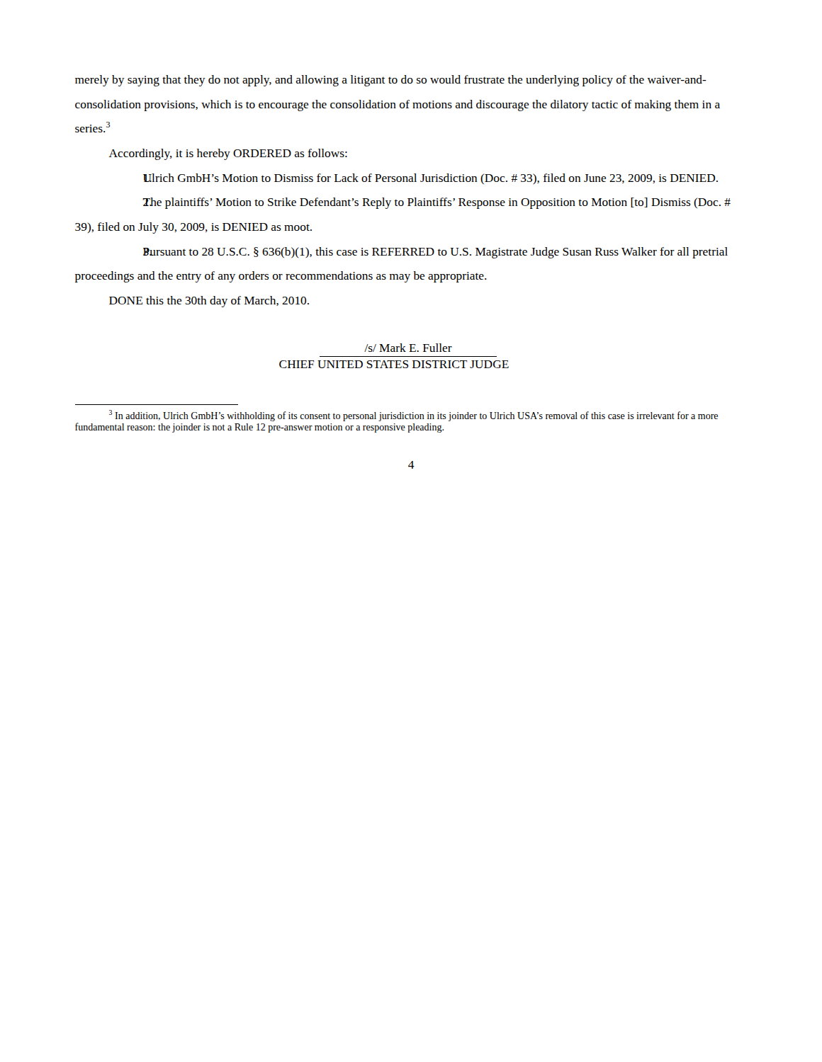merely by saying that they do not apply, and allowing a litigant to do so would frustrate the underlying policy of the waiver-and-consolidation provisions, which is to encourage the consolidation of motions and discourage the dilatory tactic of making them in a series.3
Accordingly, it is hereby ORDERED as follows:
1. Ulrich GmbH’s Motion to Dismiss for Lack of Personal Jurisdiction (Doc. # 33), filed on June 23, 2009, is DENIED.
2. The plaintiffs’ Motion to Strike Defendant’s Reply to Plaintiffs’ Response in Opposition to Motion [to] Dismiss (Doc. # 39), filed on July 30, 2009, is DENIED as moot.
3. Pursuant to 28 U.S.C. § 636(b)(1), this case is REFERRED to U.S. Magistrate Judge Susan Russ Walker for all pretrial proceedings and the entry of any orders or recommendations as may be appropriate.
DONE this the 30th day of March, 2010.
/s/ Mark E. Fuller
CHIEF UNITED STATES DISTRICT JUDGE
3 In addition, Ulrich GmbH’s withholding of its consent to personal jurisdiction in its joinder to Ulrich USA’s removal of this case is irrelevant for a more fundamental reason: the joinder is not a Rule 12 pre-answer motion or a responsive pleading.
4